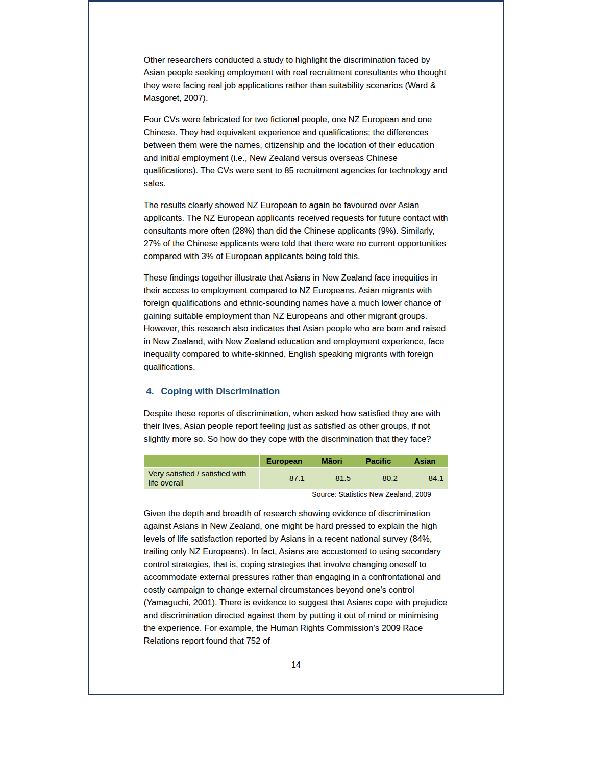Other researchers conducted a study to highlight the discrimination faced by Asian people seeking employment with real recruitment consultants who thought they were facing real job applications rather than suitability scenarios (Ward & Masgoret, 2007).
Four CVs were fabricated for two fictional people, one NZ European and one Chinese. They had equivalent experience and qualifications; the differences between them were the names, citizenship and the location of their education and initial employment (i.e., New Zealand versus overseas Chinese qualifications). The CVs were sent to 85 recruitment agencies for technology and sales.
The results clearly showed NZ European to again be favoured over Asian applicants. The NZ European applicants received requests for future contact with consultants more often (28%) than did the Chinese applicants (9%). Similarly, 27% of the Chinese applicants were told that there were no current opportunities compared with 3% of European applicants being told this.
These findings together illustrate that Asians in New Zealand face inequities in their access to employment compared to NZ Europeans. Asian migrants with foreign qualifications and ethnic-sounding names have a much lower chance of gaining suitable employment than NZ Europeans and other migrant groups. However, this research also indicates that Asian people who are born and raised in New Zealand, with New Zealand education and employment experience, face inequality compared to white-skinned, English speaking migrants with foreign qualifications.
4. Coping with Discrimination
Despite these reports of discrimination, when asked how satisfied they are with their lives, Asian people report feeling just as satisfied as other groups, if not slightly more so. So how do they cope with the discrimination that they face?
| | European | Māori | Pacific | Asian |
| --- | --- | --- | --- | --- |
| Very satisfied / satisfied with life overall | 87.1 | 81.5 | 80.2 | 84.1 |
Source: Statistics New Zealand, 2009
Given the depth and breadth of research showing evidence of discrimination against Asians in New Zealand, one might be hard pressed to explain the high levels of life satisfaction reported by Asians in a recent national survey (84%, trailing only NZ Europeans). In fact, Asians are accustomed to using secondary control strategies, that is, coping strategies that involve changing oneself to accommodate external pressures rather than engaging in a confrontational and costly campaign to change external circumstances beyond one's control (Yamaguchi, 2001). There is evidence to suggest that Asians cope with prejudice and discrimination directed against them by putting it out of mind or minimising the experience. For example, the Human Rights Commission's 2009 Race Relations report found that 752 of
14